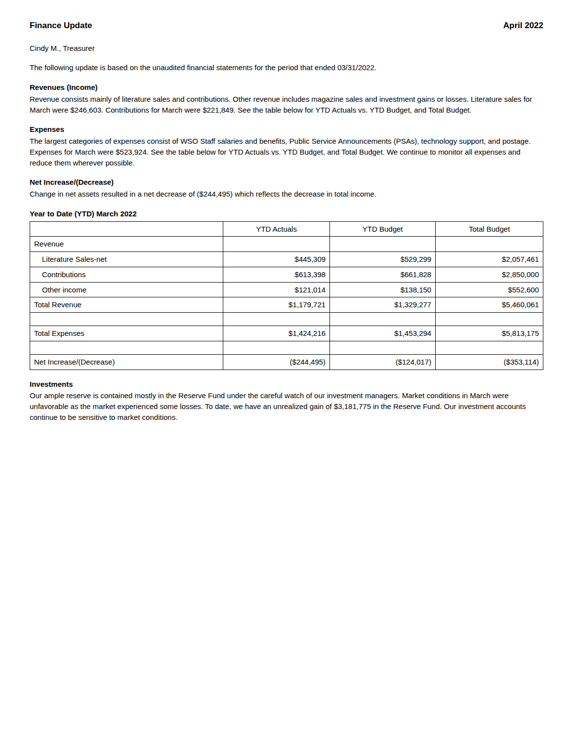Finance Update April 2022
Cindy M., Treasurer
The following update is based on the unaudited financial statements for the period that ended 03/31/2022.
Revenues (Income)
Revenue consists mainly of literature sales and contributions. Other revenue includes magazine sales and investment gains or losses. Literature sales for March were $246,603. Contributions for March were $221,849. See the table below for YTD Actuals vs. YTD Budget, and Total Budget.
Expenses
The largest categories of expenses consist of WSO Staff salaries and benefits, Public Service Announcements (PSAs), technology support, and postage. Expenses for March were $523,924. See the table below for YTD Actuals vs. YTD Budget, and Total Budget. We continue to monitor all expenses and reduce them wherever possible.
Net Increase/(Decrease)
Change in net assets resulted in a net decrease of ($244,495) which reflects the decrease in total income.
Year to Date (YTD) March 2022
| | YTD Actuals | YTD Budget | Total Budget |
| --- | --- | --- | --- |
| Revenue | | | |
| Literature Sales-net | $445,309 | $529,299 | $2,057,461 |
| Contributions | $613,398 | $661,828 | $2,850,000 |
| Other income | $121,014 | $138,150 | $552,600 |
| Total Revenue | $1,179,721 | $1,329,277 | $5,460,061 |
| Total Expenses | $1,424,216 | $1,453,294 | $5,813,175 |
| Net Increase/(Decrease) | ($244,495) | ($124,017) | ($353,114) |
Investments
Our ample reserve is contained mostly in the Reserve Fund under the careful watch of our investment managers. Market conditions in March were unfavorable as the market experienced some losses. To date, we have an unrealized gain of $3,181,775 in the Reserve Fund. Our investment accounts continue to be sensitive to market conditions.